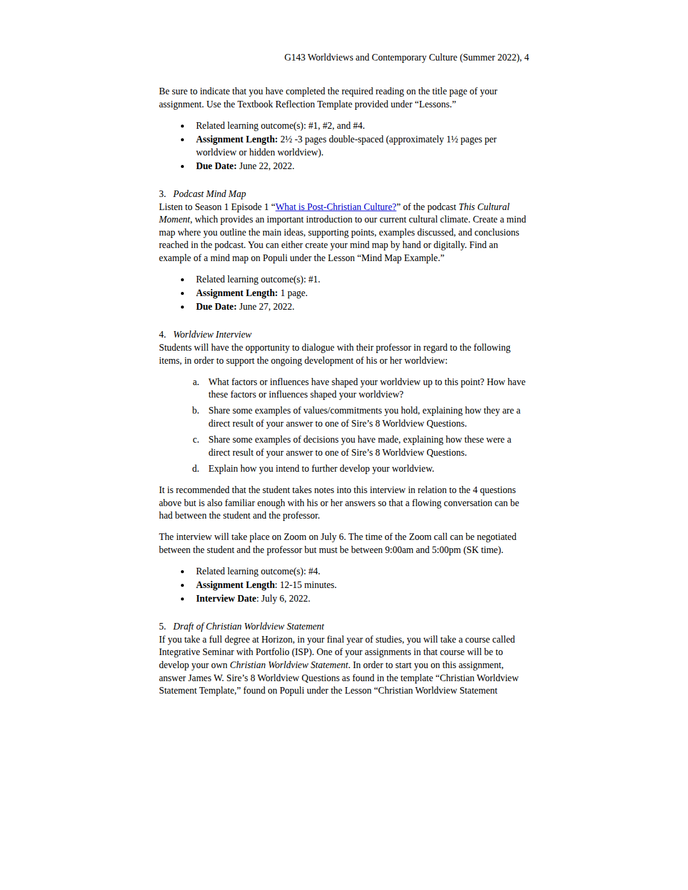G143 Worldviews and Contemporary Culture (Summer 2022), 4
Be sure to indicate that you have completed the required reading on the title page of your assignment. Use the Textbook Reflection Template provided under “Lessons.”
Related learning outcome(s): #1, #2, and #4.
Assignment Length: 2½ -3 pages double-spaced (approximately 1½ pages per worldview or hidden worldview).
Due Date: June 22, 2022.
3. Podcast Mind Map
Listen to Season 1 Episode 1 “What is Post-Christian Culture?” of the podcast This Cultural Moment, which provides an important introduction to our current cultural climate. Create a mind map where you outline the main ideas, supporting points, examples discussed, and conclusions reached in the podcast. You can either create your mind map by hand or digitally. Find an example of a mind map on Populi under the Lesson “Mind Map Example.”
Related learning outcome(s): #1.
Assignment Length: 1 page.
Due Date: June 27, 2022.
4. Worldview Interview
Students will have the opportunity to dialogue with their professor in regard to the following items, in order to support the ongoing development of his or her worldview:
What factors or influences have shaped your worldview up to this point? How have these factors or influences shaped your worldview?
Share some examples of values/commitments you hold, explaining how they are a direct result of your answer to one of Sire’s 8 Worldview Questions.
Share some examples of decisions you have made, explaining how these were a direct result of your answer to one of Sire’s 8 Worldview Questions.
Explain how you intend to further develop your worldview.
It is recommended that the student takes notes into this interview in relation to the 4 questions above but is also familiar enough with his or her answers so that a flowing conversation can be had between the student and the professor.
The interview will take place on Zoom on July 6. The time of the Zoom call can be negotiated between the student and the professor but must be between 9:00am and 5:00pm (SK time).
Related learning outcome(s): #4.
Assignment Length: 12-15 minutes.
Interview Date: July 6, 2022.
5. Draft of Christian Worldview Statement
If you take a full degree at Horizon, in your final year of studies, you will take a course called Integrative Seminar with Portfolio (ISP). One of your assignments in that course will be to develop your own Christian Worldview Statement. In order to start you on this assignment, answer James W. Sire’s 8 Worldview Questions as found in the template “Christian Worldview Statement Template,” found on Populi under the Lesson “Christian Worldview Statement